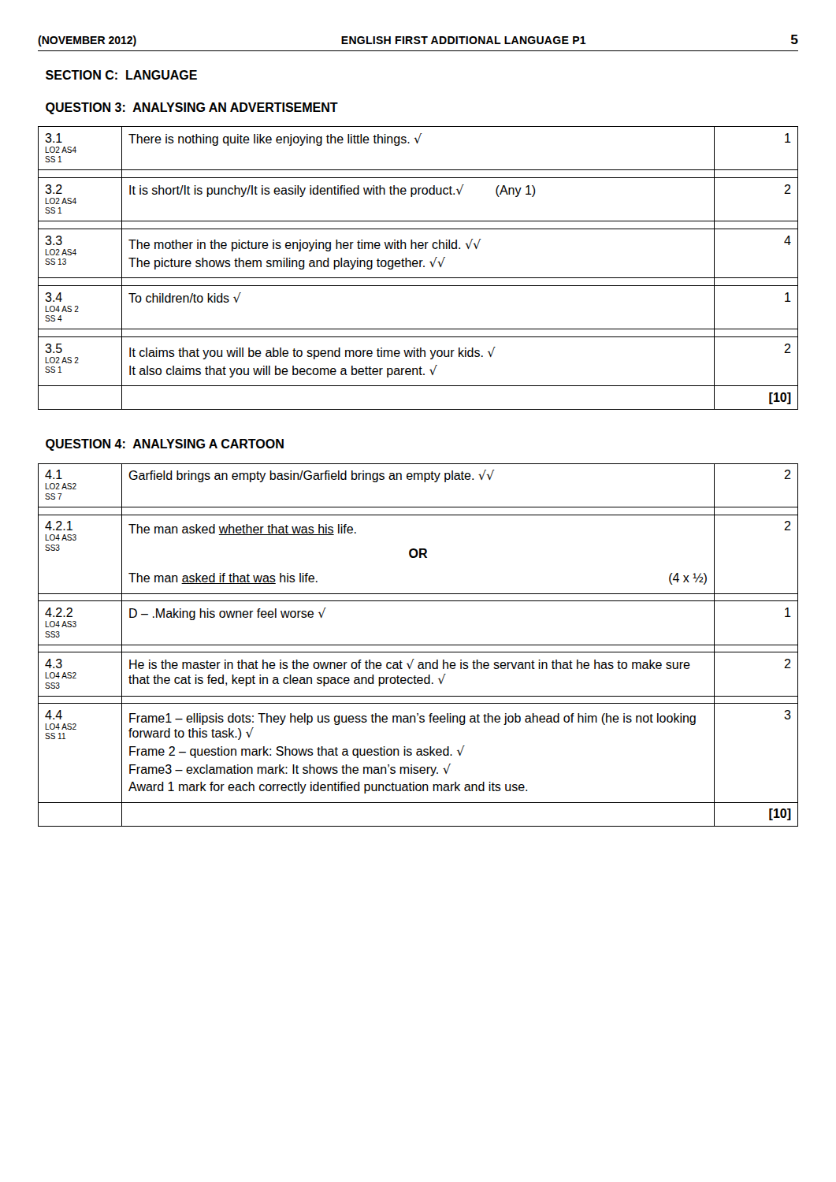(NOVEMBER 2012) ENGLISH FIRST ADDITIONAL LANGUAGE P1 5
SECTION C: LANGUAGE
QUESTION 3: ANALYSING AN ADVERTISEMENT
| 3.1 LO2 AS4 SS 1 | There is nothing quite like enjoying the little things. √ | 1 |
| 3.2 LO2 AS4 SS 1 | It is short/It is punchy/It is easily identified with the product. √ (Any 1) | 2 |
| 3.3 LO2 AS4 SS 13 | The mother in the picture is enjoying her time with her child. √√ The picture shows them smiling and playing together. √√ | 4 |
| 3.4 LO4 AS 2 SS 4 | To children/to kids √ | 1 |
| 3.5 LO2 AS 2 SS 1 | It claims that you will be able to spend more time with your kids. √ It also claims that you will be become a better parent. √ | 2 |
| | | [10] |
QUESTION 4: ANALYSING A CARTOON
| 4.1 LO2 AS2 SS 7 | Garfield brings an empty basin/Garfield brings an empty plate. √√ | 2 |
| 4.2.1 LO4 AS3 SS3 | The man asked whether that was his life. OR The man asked if that was his life. (4 x ½) | 2 |
| 4.2.2 LO4 AS3 SS3 | D – .Making his owner feel worse √ | 1 |
| 4.3 LO4 AS2 SS3 | He is the master in that he is the owner of the cat √ and he is the servant in that he has to make sure that the cat is fed, kept in a clean space and protected. √ | 2 |
| 4.4 LO4 AS2 SS 11 | Frame1 – ellipsis dots: They help us guess the man’s feeling at the job ahead of him (he is not looking forward to this task.) √ Frame 2 – question mark: Shows that a question is asked. √ Frame3 – exclamation mark: It shows the man’s misery. √ Award 1 mark for each correctly identified punctuation mark and its use. | 3 |
| | | [10] |